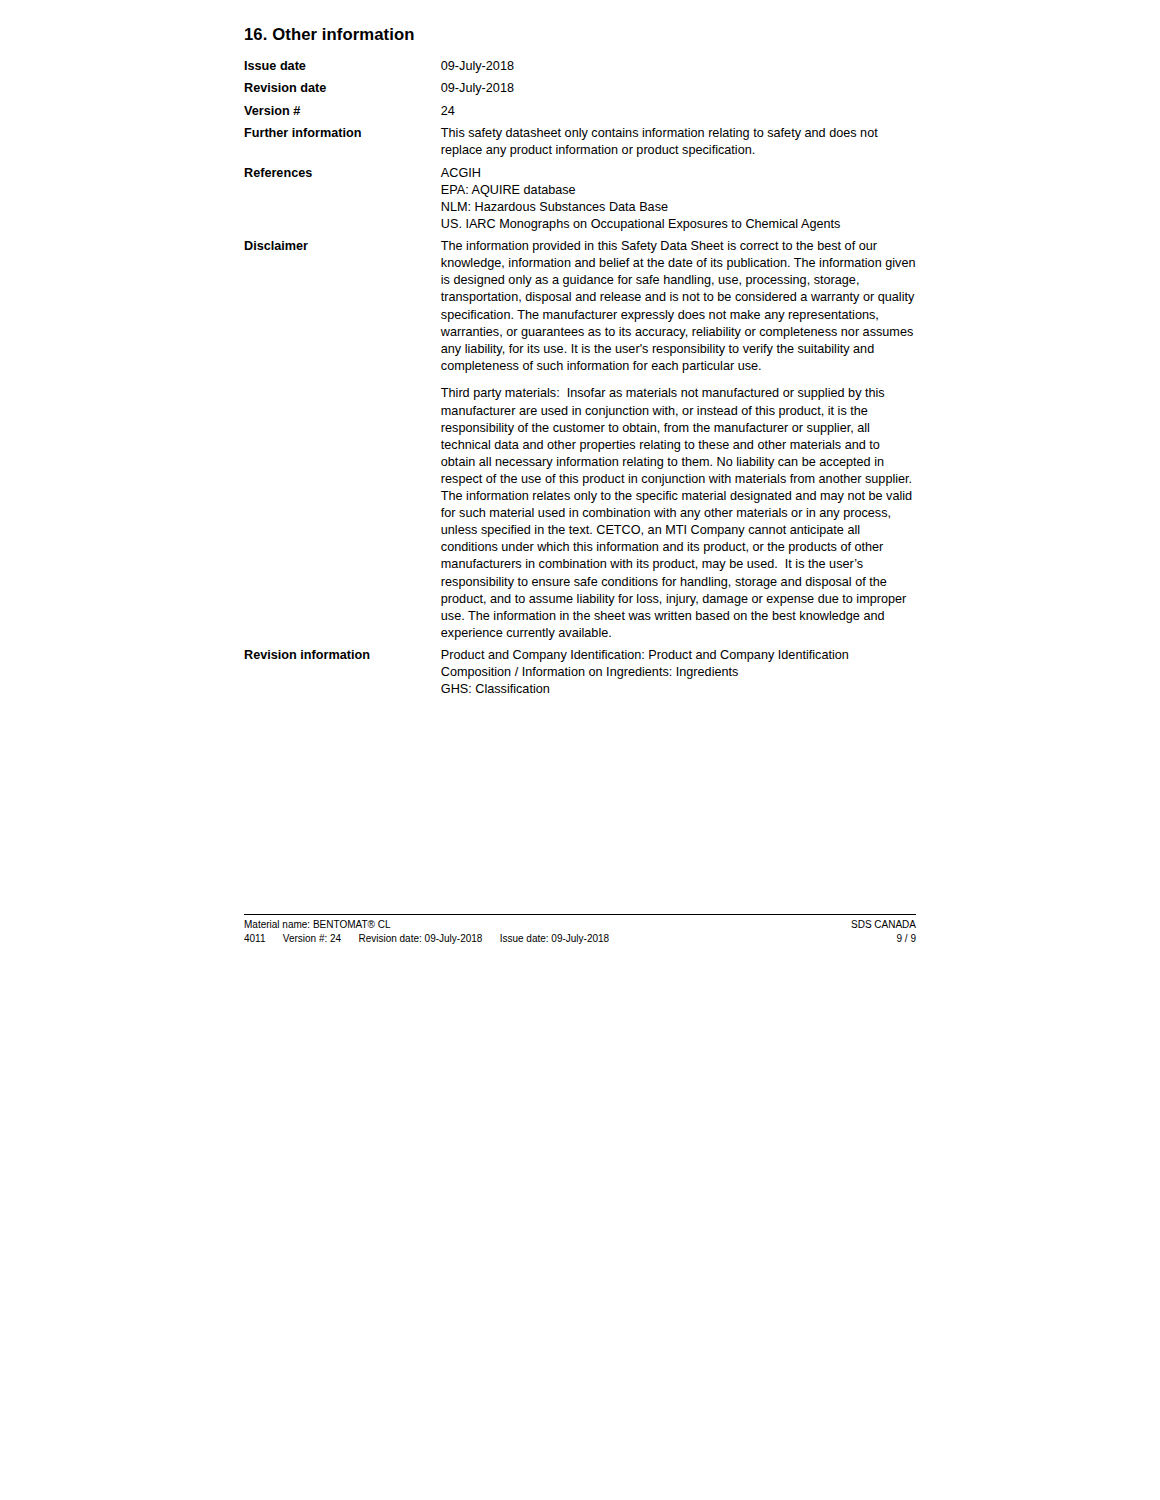16. Other information
| Issue date | 09-July-2018 |
| Revision date | 09-July-2018 |
| Version # | 24 |
| Further information | This safety datasheet only contains information relating to safety and does not replace any product information or product specification. |
| References | ACGIH EPA: AQUIRE database NLM: Hazardous Substances Data Base US. IARC Monographs on Occupational Exposures to Chemical Agents |
| Disclaimer | The information provided in this Safety Data Sheet is correct to the best of our knowledge, information and belief at the date of its publication. The information given is designed only as a guidance for safe handling, use, processing, storage, transportation, disposal and release and is not to be considered a warranty or quality specification. The manufacturer expressly does not make any representations, warranties, or guarantees as to its accuracy, reliability or completeness nor assumes any liability, for its use. It is the user's responsibility to verify the suitability and completeness of such information for each particular use. Third party materials: Insofar as materials not manufactured or supplied by this manufacturer are used in conjunction with, or instead of this product, it is the responsibility of the customer to obtain, from the manufacturer or supplier, all technical data and other properties relating to these and other materials and to obtain all necessary information relating to them. No liability can be accepted in respect of the use of this product in conjunction with materials from another supplier. The information relates only to the specific material designated and may not be valid for such material used in combination with any other materials or in any process, unless specified in the text. CETCO, an MTI Company cannot anticipate all conditions under which this information and its product, or the products of other manufacturers in combination with its product, may be used. It is the user’s responsibility to ensure safe conditions for handling, storage and disposal of the product, and to assume liability for loss, injury, damage or expense due to improper use. The information in the sheet was written based on the best knowledge and experience currently available. |
| Revision information | Product and Company Identification: Product and Company Identification Composition / Information on Ingredients: Ingredients GHS: Classification |
Material name: BENTOMAT® CL
SDS CANADA
4011 Version #: 24 Revision date: 09-July-2018 Issue date: 09-July-2018
9 / 9